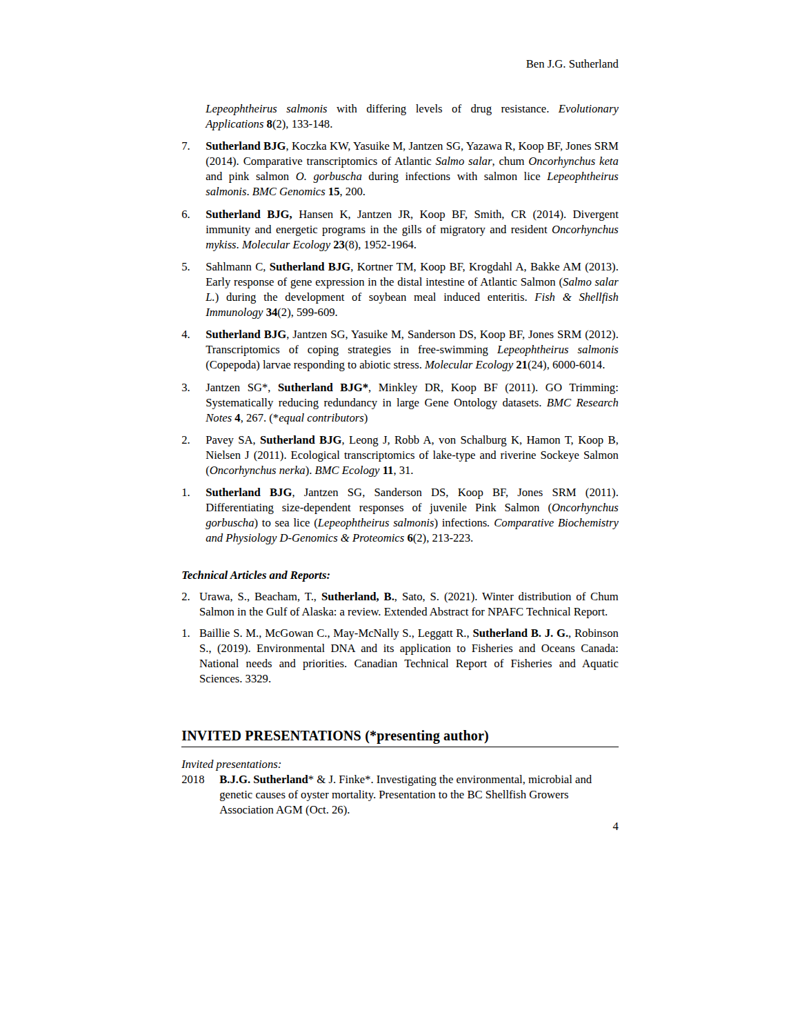Ben J.G. Sutherland
Lepeophtheirus salmonis with differing levels of drug resistance. Evolutionary Applications 8(2), 133-148.
7. Sutherland BJG, Koczka KW, Yasuike M, Jantzen SG, Yazawa R, Koop BF, Jones SRM (2014). Comparative transcriptomics of Atlantic Salmo salar, chum Oncorhynchus keta and pink salmon O. gorbuscha during infections with salmon lice Lepeophtheirus salmonis. BMC Genomics 15, 200.
6. Sutherland BJG, Hansen K, Jantzen JR, Koop BF, Smith, CR (2014). Divergent immunity and energetic programs in the gills of migratory and resident Oncorhynchus mykiss. Molecular Ecology 23(8), 1952-1964.
5. Sahlmann C, Sutherland BJG, Kortner TM, Koop BF, Krogdahl A, Bakke AM (2013). Early response of gene expression in the distal intestine of Atlantic Salmon (Salmo salar L.) during the development of soybean meal induced enteritis. Fish & Shellfish Immunology 34(2), 599-609.
4. Sutherland BJG, Jantzen SG, Yasuike M, Sanderson DS, Koop BF, Jones SRM (2012). Transcriptomics of coping strategies in free-swimming Lepeophtheirus salmonis (Copepoda) larvae responding to abiotic stress. Molecular Ecology 21(24), 6000-6014.
3. Jantzen SG*, Sutherland BJG*, Minkley DR, Koop BF (2011). GO Trimming: Systematically reducing redundancy in large Gene Ontology datasets. BMC Research Notes 4, 267. (*equal contributors)
2. Pavey SA, Sutherland BJG, Leong J, Robb A, von Schalburg K, Hamon T, Koop B, Nielsen J (2011). Ecological transcriptomics of lake-type and riverine Sockeye Salmon (Oncorhynchus nerka). BMC Ecology 11, 31.
1. Sutherland BJG, Jantzen SG, Sanderson DS, Koop BF, Jones SRM (2011). Differentiating size-dependent responses of juvenile Pink Salmon (Oncorhynchus gorbuscha) to sea lice (Lepeophtheirus salmonis) infections. Comparative Biochemistry and Physiology D-Genomics & Proteomics 6(2), 213-223.
Technical Articles and Reports:
2. Urawa, S., Beacham, T., Sutherland, B., Sato, S. (2021). Winter distribution of Chum Salmon in the Gulf of Alaska: a review. Extended Abstract for NPAFC Technical Report.
1. Baillie S. M., McGowan C., May-McNally S., Leggatt R., Sutherland B. J. G., Robinson S., (2019). Environmental DNA and its application to Fisheries and Oceans Canada: National needs and priorities. Canadian Technical Report of Fisheries and Aquatic Sciences. 3329.
INVITED PRESENTATIONS (*presenting author)
Invited presentations:
2018 B.J.G. Sutherland* & J. Finke*. Investigating the environmental, microbial and genetic causes of oyster mortality. Presentation to the BC Shellfish Growers Association AGM (Oct. 26).
4